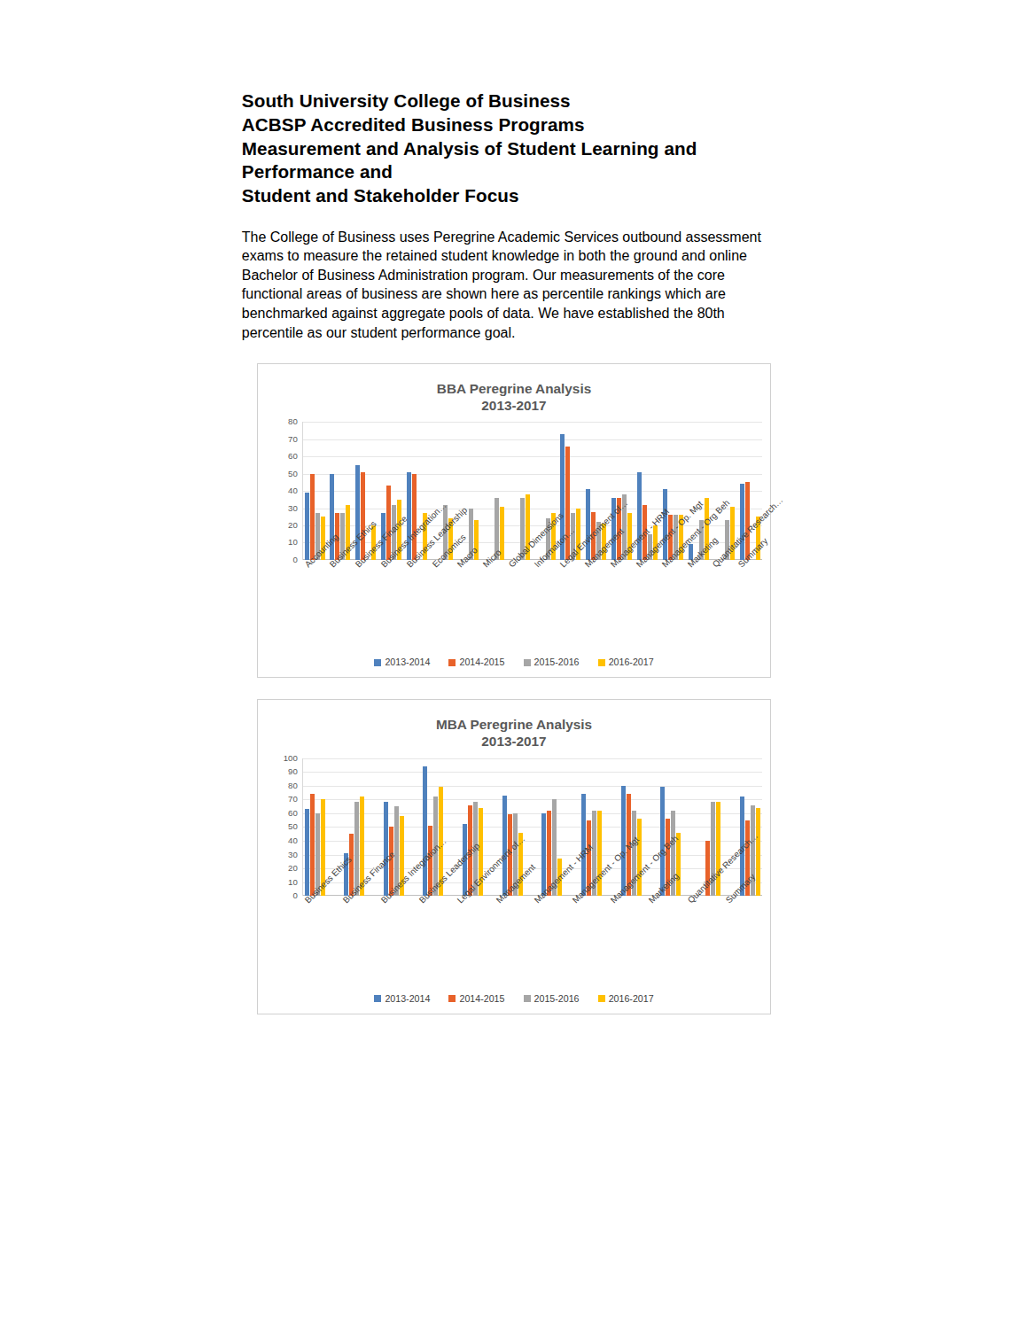South University College of Business
ACBSP Accredited Business Programs
Measurement and Analysis of Student Learning and Performance and
Student and Stakeholder Focus
The College of Business uses Peregrine Academic Services outbound assessment exams to measure the retained student knowledge in both the ground and online Bachelor of Business Administration program. Our measurements of the core functional areas of business are shown here as percentile rankings which are benchmarked against aggregate pools of data. We have established the 80th percentile as our student performance goal.
BBA Peregrine Analysis 2013-2017
80
70
60
50
40
30
20
10
0
Accounting
Business Ethics
Business Finance
Business Integration…
Business Leadership
Economics
Macro
Micro
Global Dimensions
Informaiton…
Legal Environment of…
Management
Management - HRM
Management - Op. Mgt
Management - Org Beh
Marketing
Quantitative Research…
Summary
2013-2014
2014-2015
2015-2016
2016-2017
MBA Peregrine Analysis 2013-2017
100
90
80
70
60
50
40
30
20
10
0
Business Ethics
Business Finance
Business Integration…
Business Leadership
Legal Environment of…
Management
Management - HRM
Management - Op. Mgt
Management - Org Beh
Marketing
Quantitative Research…
Summary
2013-2014
2014-2015
2015-2016
2016-2017